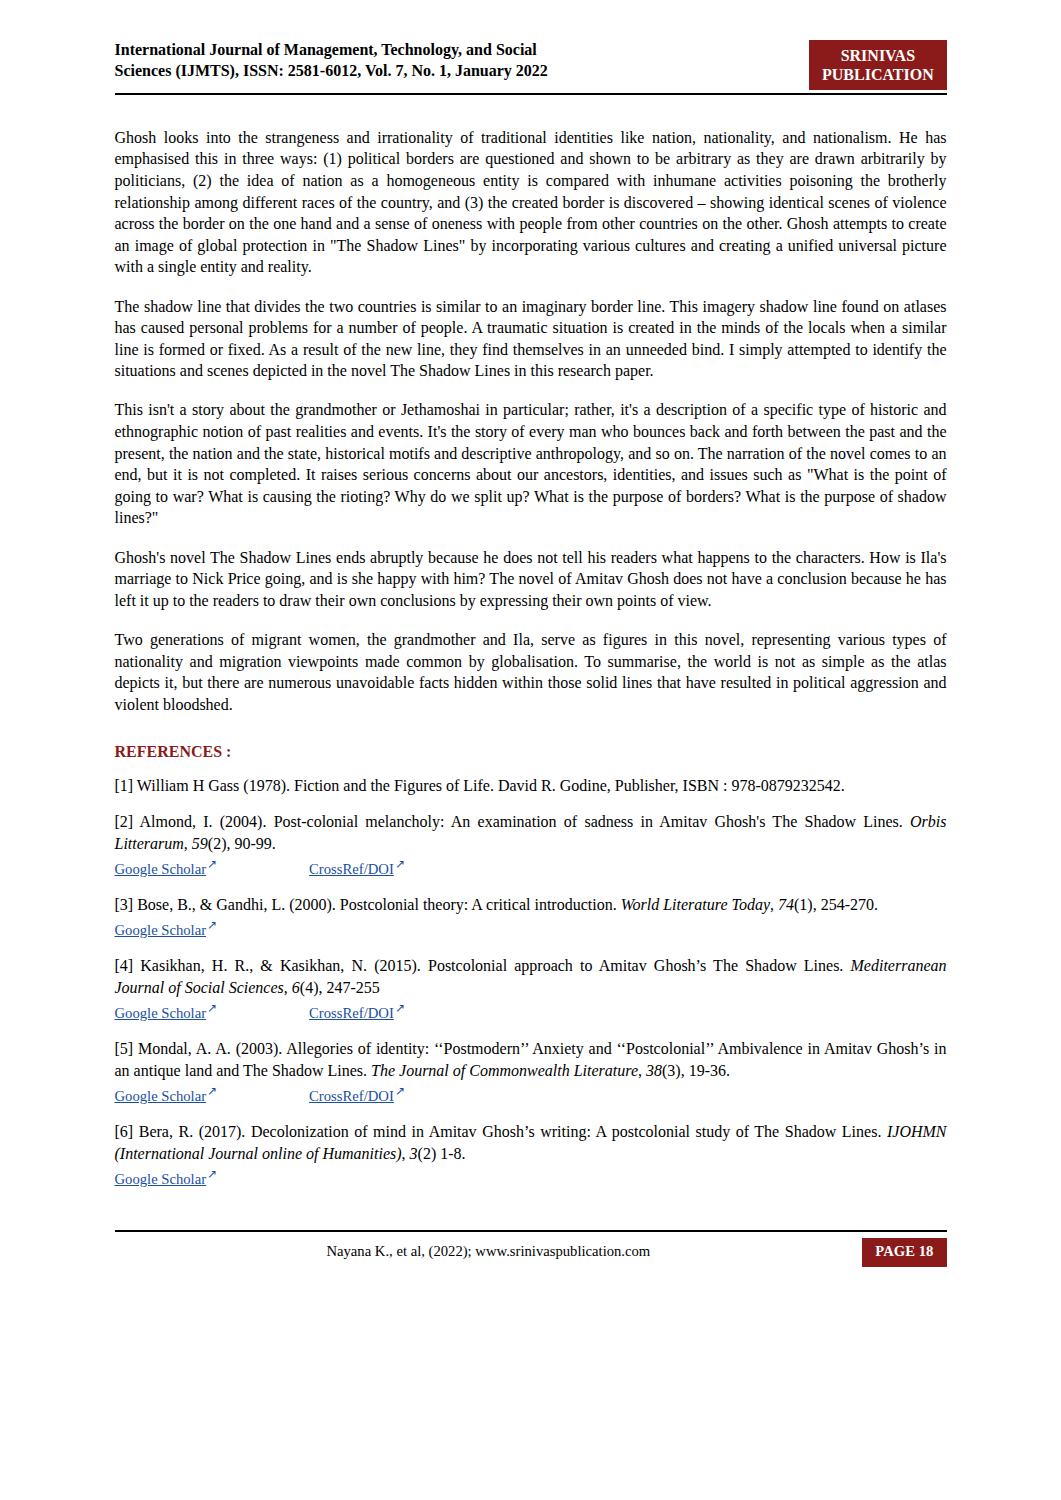International Journal of Management, Technology, and Social
Sciences (IJMTS), ISSN: 2581-6012, Vol. 7, No. 1, January 2022
SRINIVAS
PUBLICATION
Ghosh looks into the strangeness and irrationality of traditional identities like nation, nationality, and nationalism. He has emphasised this in three ways: (1) political borders are questioned and shown to be arbitrary as they are drawn arbitrarily by politicians, (2) the idea of nation as a homogeneous entity is compared with inhumane activities poisoning the brotherly relationship among different races of the country, and (3) the created border is discovered – showing identical scenes of violence across the border on the one hand and a sense of oneness with people from other countries on the other. Ghosh attempts to create an image of global protection in "The Shadow Lines" by incorporating various cultures and creating a unified universal picture with a single entity and reality.
The shadow line that divides the two countries is similar to an imaginary border line. This imagery shadow line found on atlases has caused personal problems for a number of people. A traumatic situation is created in the minds of the locals when a similar line is formed or fixed. As a result of the new line, they find themselves in an unneeded bind. I simply attempted to identify the situations and scenes depicted in the novel The Shadow Lines in this research paper.
This isn't a story about the grandmother or Jethamoshai in particular; rather, it's a description of a specific type of historic and ethnographic notion of past realities and events. It's the story of every man who bounces back and forth between the past and the present, the nation and the state, historical motifs and descriptive anthropology, and so on. The narration of the novel comes to an end, but it is not completed. It raises serious concerns about our ancestors, identities, and issues such as "What is the point of going to war? What is causing the rioting? Why do we split up? What is the purpose of borders? What is the purpose of shadow lines?"
Ghosh's novel The Shadow Lines ends abruptly because he does not tell his readers what happens to the characters. How is Ila's marriage to Nick Price going, and is she happy with him? The novel of Amitav Ghosh does not have a conclusion because he has left it up to the readers to draw their own conclusions by expressing their own points of view.
Two generations of migrant women, the grandmother and Ila, serve as figures in this novel, representing various types of nationality and migration viewpoints made common by globalisation. To summarise, the world is not as simple as the atlas depicts it, but there are numerous unavoidable facts hidden within those solid lines that have resulted in political aggression and violent bloodshed.
REFERENCES :
[1] William H Gass (1978). Fiction and the Figures of Life. David R. Godine, Publisher, ISBN : 978-0879232542.
[2] Almond, I. (2004). Post-colonial melancholy: An examination of sadness in Amitav Ghosh's The Shadow Lines. Orbis Litterarum, 59(2), 90-99.
Google Scholar↗ CrossRef/DOI↗
[3] Bose, B., & Gandhi, L. (2000). Postcolonial theory: A critical introduction. World Literature Today, 74(1), 254-270.
Google Scholar↗
[4] Kasikhan, H. R., & Kasikhan, N. (2015). Postcolonial approach to Amitav Ghosh’s The Shadow Lines. Mediterranean Journal of Social Sciences, 6(4), 247-255
Google Scholar↗ CrossRef/DOI↗
[5] Mondal, A. A. (2003). Allegories of identity: ‘‘Postmodern’’ Anxiety and ‘‘Postcolonial’’ Ambivalence in Amitav Ghosh’s in an antique land and The Shadow Lines. The Journal of Commonwealth Literature, 38(3), 19-36.
Google Scholar↗ CrossRef/DOI↗
[6] Bera, R. (2017). Decolonization of mind in Amitav Ghosh’s writing: A postcolonial study of The Shadow Lines. IJOHMN (International Journal online of Humanities), 3(2) 1-8.
Google Scholar↗
Nayana K., et al, (2022); www.srinivaspublication.com
PAGE 18